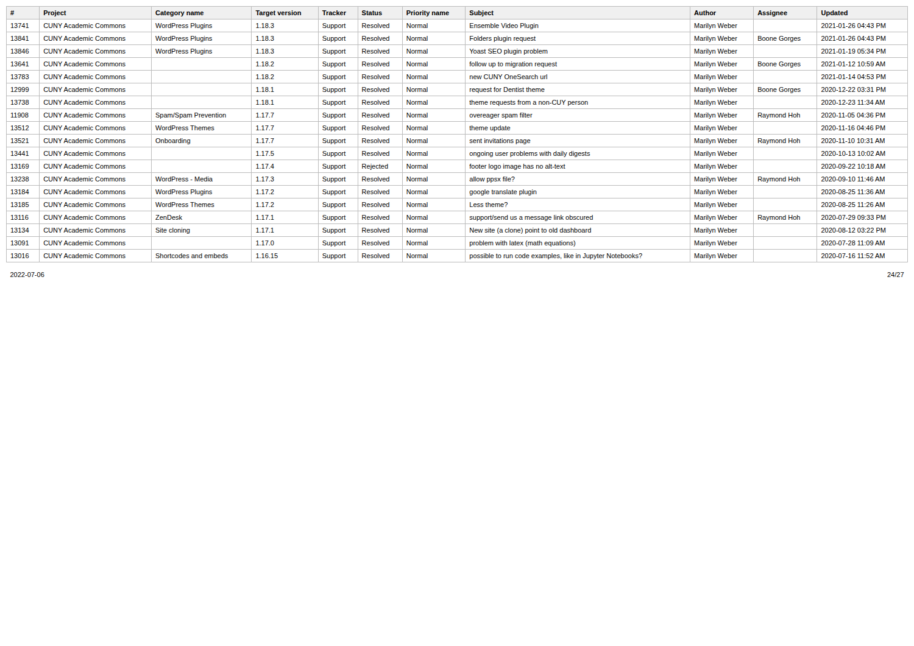| # | Project | Category name | Target version | Tracker | Status | Priority name | Subject | Author | Assignee | Updated |
| --- | --- | --- | --- | --- | --- | --- | --- | --- | --- | --- |
| 13741 | CUNY Academic Commons | WordPress Plugins | 1.18.3 | Support | Resolved | Normal | Ensemble Video Plugin | Marilyn Weber | | 2021-01-26 04:43 PM |
| 13841 | CUNY Academic Commons | WordPress Plugins | 1.18.3 | Support | Resolved | Normal | Folders plugin request | Marilyn Weber | Boone Gorges | 2021-01-26 04:43 PM |
| 13846 | CUNY Academic Commons | WordPress Plugins | 1.18.3 | Support | Resolved | Normal | Yoast SEO plugin problem | Marilyn Weber | | 2021-01-19 05:34 PM |
| 13641 | CUNY Academic Commons | | 1.18.2 | Support | Resolved | Normal | follow up to migration request | Marilyn Weber | Boone Gorges | 2021-01-12 10:59 AM |
| 13783 | CUNY Academic Commons | | 1.18.2 | Support | Resolved | Normal | new CUNY OneSearch url | Marilyn Weber | | 2021-01-14 04:53 PM |
| 12999 | CUNY Academic Commons | | 1.18.1 | Support | Resolved | Normal | request for Dentist theme | Marilyn Weber | Boone Gorges | 2020-12-22 03:31 PM |
| 13738 | CUNY Academic Commons | | 1.18.1 | Support | Resolved | Normal | theme requests from a non-CUY person | Marilyn Weber | | 2020-12-23 11:34 AM |
| 11908 | CUNY Academic Commons | Spam/Spam Prevention | 1.17.7 | Support | Resolved | Normal | overeager spam filter | Marilyn Weber | Raymond Hoh | 2020-11-05 04:36 PM |
| 13512 | CUNY Academic Commons | WordPress Themes | 1.17.7 | Support | Resolved | Normal | theme update | Marilyn Weber | | 2020-11-16 04:46 PM |
| 13521 | CUNY Academic Commons | Onboarding | 1.17.7 | Support | Resolved | Normal | sent invitations page | Marilyn Weber | Raymond Hoh | 2020-11-10 10:31 AM |
| 13441 | CUNY Academic Commons | | 1.17.5 | Support | Resolved | Normal | ongoing user problems with daily digests | Marilyn Weber | | 2020-10-13 10:02 AM |
| 13169 | CUNY Academic Commons | | 1.17.4 | Support | Rejected | Normal | footer logo image has no alt-text | Marilyn Weber | | 2020-09-22 10:18 AM |
| 13238 | CUNY Academic Commons | WordPress - Media | 1.17.3 | Support | Resolved | Normal | allow ppsx file? | Marilyn Weber | Raymond Hoh | 2020-09-10 11:46 AM |
| 13184 | CUNY Academic Commons | WordPress Plugins | 1.17.2 | Support | Resolved | Normal | google translate plugin | Marilyn Weber | | 2020-08-25 11:36 AM |
| 13185 | CUNY Academic Commons | WordPress Themes | 1.17.2 | Support | Resolved | Normal | Less theme? | Marilyn Weber | | 2020-08-25 11:26 AM |
| 13116 | CUNY Academic Commons | ZenDesk | 1.17.1 | Support | Resolved | Normal | support/send us a message link obscured | Marilyn Weber | Raymond Hoh | 2020-07-29 09:33 PM |
| 13134 | CUNY Academic Commons | Site cloning | 1.17.1 | Support | Resolved | Normal | New site (a clone) point to old dashboard | Marilyn Weber | | 2020-08-12 03:22 PM |
| 13091 | CUNY Academic Commons | | 1.17.0 | Support | Resolved | Normal | problem with latex (math equations) | Marilyn Weber | | 2020-07-28 11:09 AM |
| 13016 | CUNY Academic Commons | Shortcodes and embeds | 1.16.15 | Support | Resolved | Normal | possible to run code examples, like in Jupyter Notebooks? | Marilyn Weber | | 2020-07-16 11:52 AM |
| 2022-07-06 | | 24/27 |